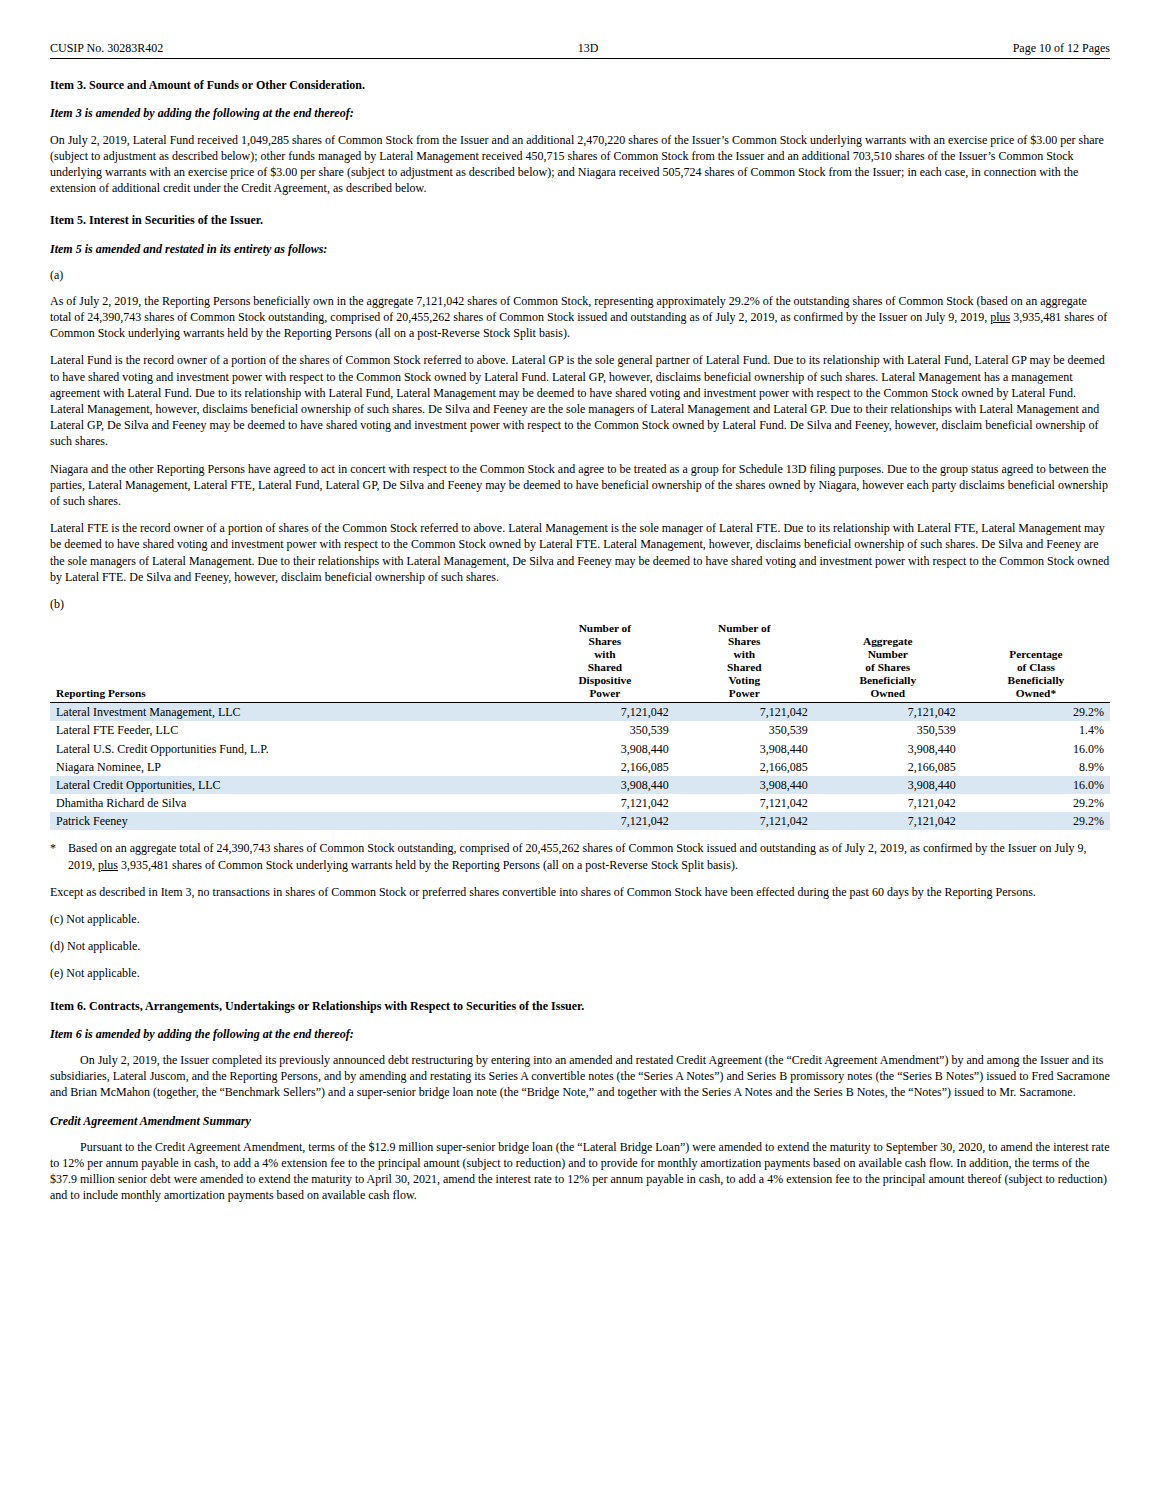CUSIP No. 30283R402
13D
Page 10 of 12 Pages
Item 3. Source and Amount of Funds or Other Consideration.
Item 3 is amended by adding the following at the end thereof:
On July 2, 2019, Lateral Fund received 1,049,285 shares of Common Stock from the Issuer and an additional 2,470,220 shares of the Issuer’s Common Stock underlying warrants with an exercise price of $3.00 per share (subject to adjustment as described below); other funds managed by Lateral Management received 450,715 shares of Common Stock from the Issuer and an additional 703,510 shares of the Issuer’s Common Stock underlying warrants with an exercise price of $3.00 per share (subject to adjustment as described below); and Niagara received 505,724 shares of Common Stock from the Issuer; in each case, in connection with the extension of additional credit under the Credit Agreement, as described below.
Item 5. Interest in Securities of the Issuer.
Item 5 is amended and restated in its entirety as follows:
(a)
As of July 2, 2019, the Reporting Persons beneficially own in the aggregate 7,121,042 shares of Common Stock, representing approximately 29.2% of the outstanding shares of Common Stock (based on an aggregate total of 24,390,743 shares of Common Stock outstanding, comprised of 20,455,262 shares of Common Stock issued and outstanding as of July 2, 2019, as confirmed by the Issuer on July 9, 2019, plus 3,935,481 shares of Common Stock underlying warrants held by the Reporting Persons (all on a post-Reverse Stock Split basis).
Lateral Fund is the record owner of a portion of the shares of Common Stock referred to above. Lateral GP is the sole general partner of Lateral Fund. Due to its relationship with Lateral Fund, Lateral GP may be deemed to have shared voting and investment power with respect to the Common Stock owned by Lateral Fund. Lateral GP, however, disclaims beneficial ownership of such shares. Lateral Management has a management agreement with Lateral Fund. Due to its relationship with Lateral Fund, Lateral Management may be deemed to have shared voting and investment power with respect to the Common Stock owned by Lateral Fund. Lateral Management, however, disclaims beneficial ownership of such shares. De Silva and Feeney are the sole managers of Lateral Management and Lateral GP. Due to their relationships with Lateral Management and Lateral GP, De Silva and Feeney may be deemed to have shared voting and investment power with respect to the Common Stock owned by Lateral Fund. De Silva and Feeney, however, disclaim beneficial ownership of such shares.
Niagara and the other Reporting Persons have agreed to act in concert with respect to the Common Stock and agree to be treated as a group for Schedule 13D filing purposes. Due to the group status agreed to between the parties, Lateral Management, Lateral FTE, Lateral Fund, Lateral GP, De Silva and Feeney may be deemed to have beneficial ownership of the shares owned by Niagara, however each party disclaims beneficial ownership of such shares.
Lateral FTE is the record owner of a portion of shares of the Common Stock referred to above. Lateral Management is the sole manager of Lateral FTE. Due to its relationship with Lateral FTE, Lateral Management may be deemed to have shared voting and investment power with respect to the Common Stock owned by Lateral FTE. Lateral Management, however, disclaims beneficial ownership of such shares. De Silva and Feeney are the sole managers of Lateral Management. Due to their relationships with Lateral Management, De Silva and Feeney may be deemed to have shared voting and investment power with respect to the Common Stock owned by Lateral FTE. De Silva and Feeney, however, disclaim beneficial ownership of such shares.
(b)
| Reporting Persons | Number of Shares with Shared Dispositive Power | Number of Shares with Shared Voting Power | Aggregate Number of Shares Beneficially Owned | Percentage of Class Beneficially Owned* |
| --- | --- | --- | --- | --- |
| Lateral Investment Management, LLC | 7,121,042 | 7,121,042 | 7,121,042 | 29.2% |
| Lateral FTE Feeder, LLC | 350,539 | 350,539 | 350,539 | 1.4% |
| Lateral U.S. Credit Opportunities Fund, L.P. | 3,908,440 | 3,908,440 | 3,908,440 | 16.0% |
| Niagara Nominee, LP | 2,166,085 | 2,166,085 | 2,166,085 | 8.9% |
| Lateral Credit Opportunities, LLC | 3,908,440 | 3,908,440 | 3,908,440 | 16.0% |
| Dhamitha Richard de Silva | 7,121,042 | 7,121,042 | 7,121,042 | 29.2% |
| Patrick Feeney | 7,121,042 | 7,121,042 | 7,121,042 | 29.2% |
* Based on an aggregate total of 24,390,743 shares of Common Stock outstanding, comprised of 20,455,262 shares of Common Stock issued and outstanding as of July 2, 2019, as confirmed by the Issuer on July 9, 2019, plus 3,935,481 shares of Common Stock underlying warrants held by the Reporting Persons (all on a post-Reverse Stock Split basis).
Except as described in Item 3, no transactions in shares of Common Stock or preferred shares convertible into shares of Common Stock have been effected during the past 60 days by the Reporting Persons.
(c) Not applicable.
(d) Not applicable.
(e) Not applicable.
Item 6. Contracts, Arrangements, Undertakings or Relationships with Respect to Securities of the Issuer.
Item 6 is amended by adding the following at the end thereof:
On July 2, 2019, the Issuer completed its previously announced debt restructuring by entering into an amended and restated Credit Agreement (the “Credit Agreement Amendment”) by and among the Issuer and its subsidiaries, Lateral Juscom, and the Reporting Persons, and by amending and restating its Series A convertible notes (the “Series A Notes”) and Series B promissory notes (the “Series B Notes”) issued to Fred Sacramone and Brian McMahon (together, the “Benchmark Sellers”) and a super-senior bridge loan note (the “Bridge Note,” and together with the Series A Notes and the Series B Notes, the “Notes”) issued to Mr. Sacramone.
Credit Agreement Amendment Summary
Pursuant to the Credit Agreement Amendment, terms of the $12.9 million super-senior bridge loan (the “Lateral Bridge Loan”) were amended to extend the maturity to September 30, 2020, to amend the interest rate to 12% per annum payable in cash, to add a 4% extension fee to the principal amount (subject to reduction) and to provide for monthly amortization payments based on available cash flow. In addition, the terms of the $37.9 million senior debt were amended to extend the maturity to April 30, 2021, amend the interest rate to 12% per annum payable in cash, to add a 4% extension fee to the principal amount thereof (subject to reduction) and to include monthly amortization payments based on available cash flow.